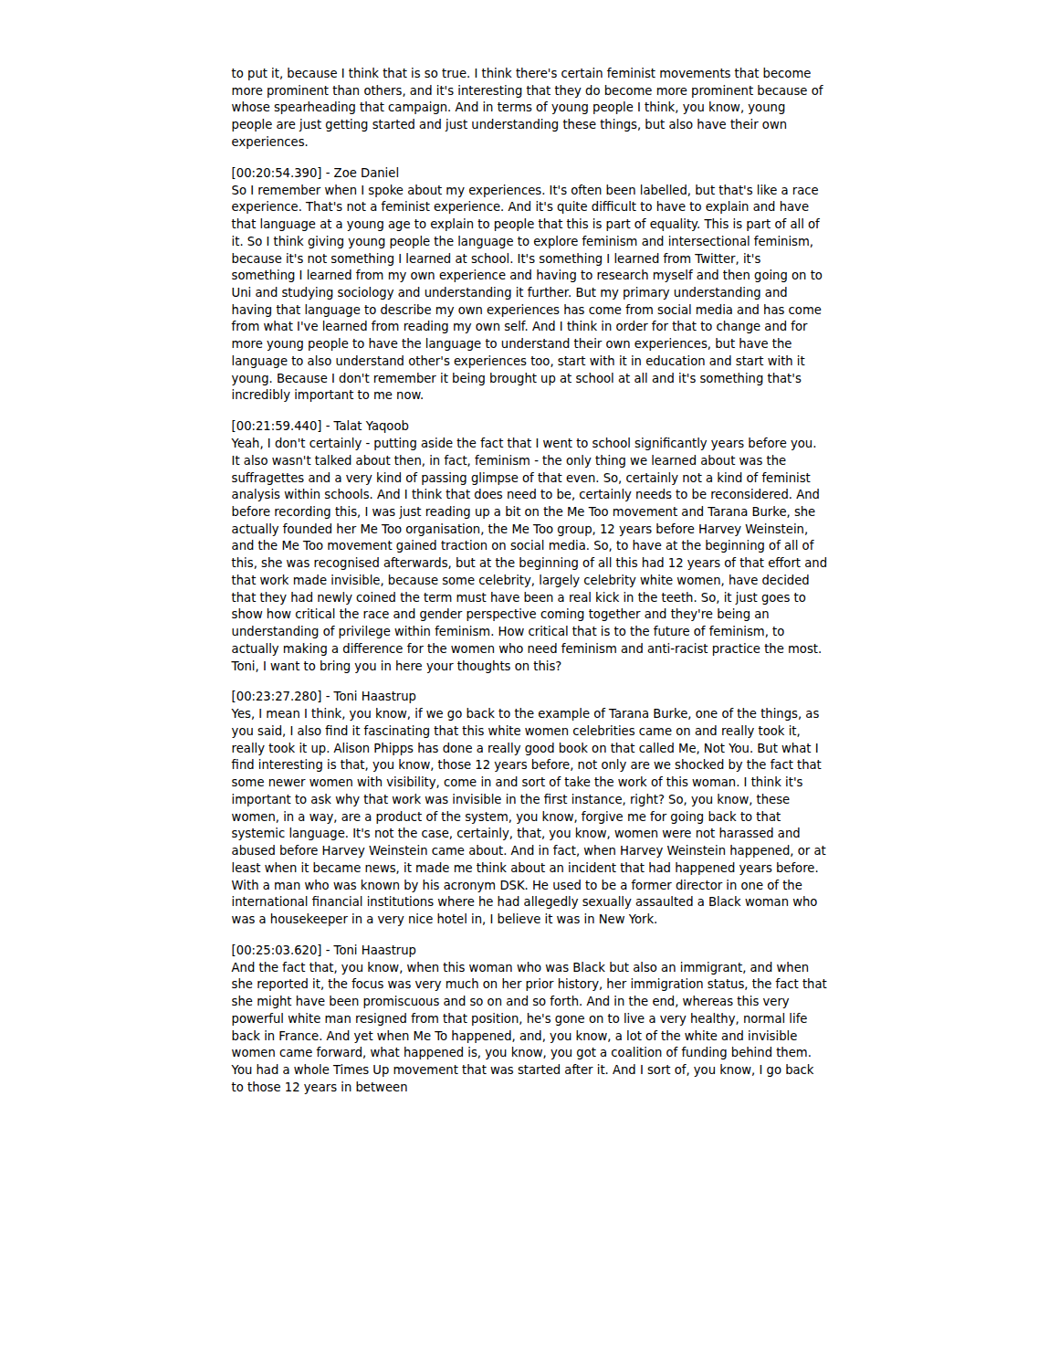to put it, because I think that is so true. I think there's certain feminist movements that become more prominent than others, and it's interesting that they do become more prominent because of whose spearheading that campaign. And in terms of young people I think, you know, young people are just getting started and just understanding these things, but also have their own experiences.
[00:20:54.390] - Zoe Daniel
So I remember when I spoke about my experiences. It's often been labelled, but that's like a race experience. That's not a feminist experience. And it's quite difficult to have to explain and have that language at a young age to explain to people that this is part of equality. This is part of all of it. So I think giving young people the language to explore feminism and intersectional feminism, because it's not something I learned at school. It's something I learned from Twitter, it's something I learned from my own experience and having to research myself and then going on to Uni and studying sociology and understanding it further. But my primary understanding and having that language to describe my own experiences has come from social media and has come from what I've learned from reading my own self. And I think in order for that to change and for more young people to have the language to understand their own experiences, but have the language to also understand other's experiences too, start with it in education and start with it young. Because I don't remember it being brought up at school at all and it's something that's incredibly important to me now.
[00:21:59.440] - Talat Yaqoob
Yeah, I don't certainly - putting aside the fact that I went to school significantly years before you. It also wasn't talked about then, in fact, feminism - the only thing we learned about was the suffragettes and a very kind of passing glimpse of that even. So, certainly not a kind of feminist analysis within schools. And I think that does need to be, certainly needs to be reconsidered. And before recording this, I was just reading up a bit on the Me Too movement and Tarana Burke, she actually founded her Me Too organisation, the Me Too group, 12 years before Harvey Weinstein, and the Me Too movement gained traction on social media. So, to have at the beginning of all of this, she was recognised afterwards, but at the beginning of all this had 12 years of that effort and that work made invisible, because some celebrity, largely celebrity white women, have decided that they had newly coined the term must have been a real kick in the teeth. So, it just goes to show how critical the race and gender perspective coming together and they're being an understanding of privilege within feminism. How critical that is to the future of feminism, to actually making a difference for the women who need feminism and anti-racist practice the most. Toni, I want to bring you in here your thoughts on this?
[00:23:27.280] - Toni Haastrup
Yes, I mean I think, you know, if we go back to the example of Tarana Burke, one of the things, as you said, I also find it fascinating that this white women celebrities came on and really took it, really took it up. Alison Phipps has done a really good book on that called Me, Not You. But what I find interesting is that, you know, those 12 years before, not only are we shocked by the fact that some newer women with visibility, come in and sort of take the work of this woman. I think it's important to ask why that work was invisible in the first instance, right? So, you know, these women, in a way, are a product of the system, you know, forgive me for going back to that systemic language. It's not the case, certainly, that, you know, women were not harassed and abused before Harvey Weinstein came about. And in fact, when Harvey Weinstein happened, or at least when it became news, it made me think about an incident that had happened years before. With a man who was known by his acronym DSK. He used to be a former director in one of the international financial institutions where he had allegedly sexually assaulted a Black woman who was a housekeeper in a very nice hotel in, I believe it was in New York.
[00:25:03.620] - Toni Haastrup
And the fact that, you know, when this woman who was Black but also an immigrant, and when she reported it, the focus was very much on her prior history, her immigration status, the fact that she might have been promiscuous and so on and so forth. And in the end, whereas this very powerful white man resigned from that position, he's gone on to live a very healthy, normal life back in France. And yet when Me To happened, and, you know, a lot of the white and invisible women came forward, what happened is, you know, you got a coalition of funding behind them. You had a whole Times Up movement that was started after it. And I sort of, you know, I go back to those 12 years in between